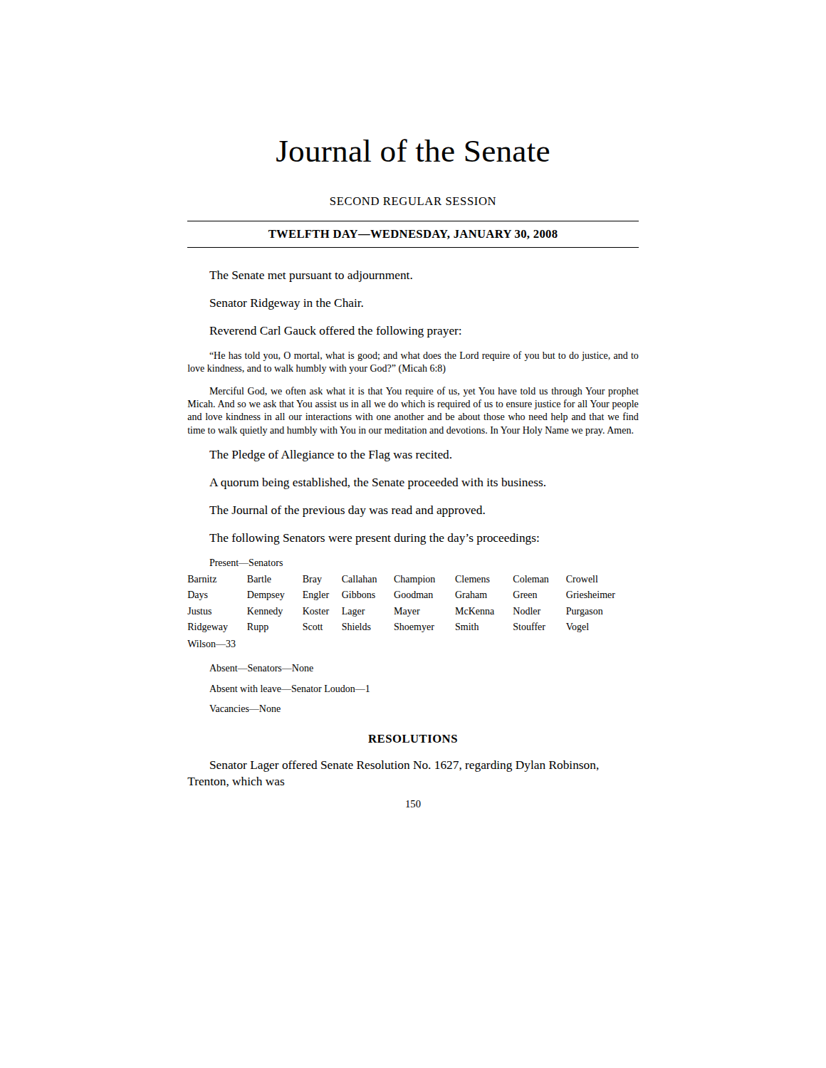Journal of the Senate
SECOND REGULAR SESSION
TWELFTH DAY—WEDNESDAY, JANUARY 30, 2008
The Senate met pursuant to adjournment.
Senator Ridgeway in the Chair.
Reverend Carl Gauck offered the following prayer:
“He has told you, O mortal, what is good; and what does the Lord require of you but to do justice, and to love kindness, and to walk humbly with your God?” (Micah 6:8)
Merciful God, we often ask what it is that You require of us, yet You have told us through Your prophet Micah. And so we ask that You assist us in all we do which is required of us to ensure justice for all Your people and love kindness in all our interactions with one another and be about those who need help and that we find time to walk quietly and humbly with You in our meditation and devotions. In Your Holy Name we pray. Amen.
The Pledge of Allegiance to the Flag was recited.
A quorum being established, the Senate proceeded with its business.
The Journal of the previous day was read and approved.
The following Senators were present during the day’s proceedings:
Present—Senators
| Barnitz | Bartle | Bray | Callahan | Champion | Clemens | Coleman | Crowell |
| Days | Dempsey | Engler | Gibbons | Goodman | Graham | Green | Griesheimer |
| Justus | Kennedy | Koster | Lager | Mayer | McKenna | Nodler | Purgason |
| Ridgeway | Rupp | Scott | Shields | Shoemyer | Smith | Stouffer | Vogel |
Wilson—33
Absent—Senators—None
Absent with leave—Senator Loudon—1
Vacancies—None
RESOLUTIONS
Senator Lager offered Senate Resolution No. 1627, regarding Dylan Robinson, Trenton, which was
150